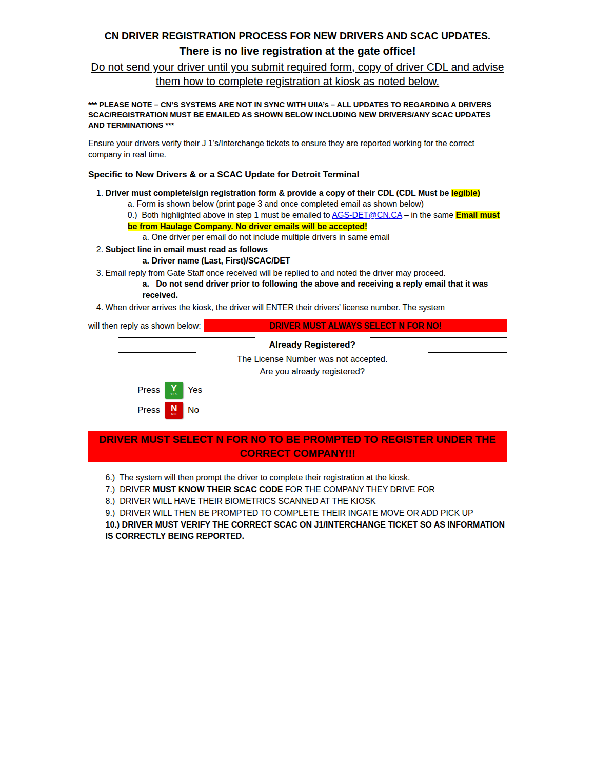CN DRIVER REGISTRATION PROCESS FOR NEW DRIVERS AND SCAC UPDATES.
There is no live registration at the gate office!
Do not send your driver until you submit required form, copy of driver CDL and advise them how to complete registration at kiosk as noted below.
*** PLEASE NOTE – CN’S SYSTEMS ARE NOT IN SYNC WITH UIIA’s – ALL UPDATES TO REGARDING A DRIVERS SCAC/REGISTRATION MUST BE EMAILED AS SHOWN BELOW INCLUDING NEW DRIVERS/ANY SCAC UPDATES AND TERMINATIONS ***
Ensure your drivers verify their J 1’s/Interchange tickets to ensure they are reported working for the correct company in real time.
Specific to New Drivers & or a SCAC Update for Detroit Terminal
Driver must complete/sign registration form & provide a copy of their CDL (CDL Must be legible)
a. Form is shown below (print page 3 and once completed email as shown below)
0.) Both highlighted above in step 1 must be emailed to AGS-DET@CN.CA – in the same Email must be from Haulage Company. No driver emails will be accepted!
a. One driver per email do not include multiple drivers in same email
Subject line in email must read as follows
a. Driver name (Last, First)/SCAC/DET
Email reply from Gate Staff once received will be replied to and noted the driver may proceed.
a. Do not send driver prior to following the above and receiving a reply email that it was received.
When driver arrives the kiosk, the driver will ENTER their drivers’ license number. The system
will then reply as shown below: DRIVER MUST ALWAYS SELECT N FOR NO!
Already Registered?
The License Number was not accepted.
Are you already registered?
Press YYES Yes
Press NNO No
DRIVER MUST SELECT N FOR NO TO BE PROMPTED TO REGISTER UNDER THE CORRECT COMPANY!!!
6.) The system will then prompt the driver to complete their registration at the kiosk.
7.) DRIVER MUST KNOW THEIR SCAC CODE FOR THE COMPANY THEY DRIVE FOR
8.) DRIVER WILL HAVE THEIR BIOMETRICS SCANNED AT THE KIOSK
9.) DRIVER WILL THEN BE PROMPTED TO COMPLETE THEIR INGATE MOVE OR ADD PICK UP
10.) DRIVER MUST VERIFY THE CORRECT SCAC ON J1/INTERCHANGE TICKET SO AS INFORMATION IS CORRECTLY BEING REPORTED.